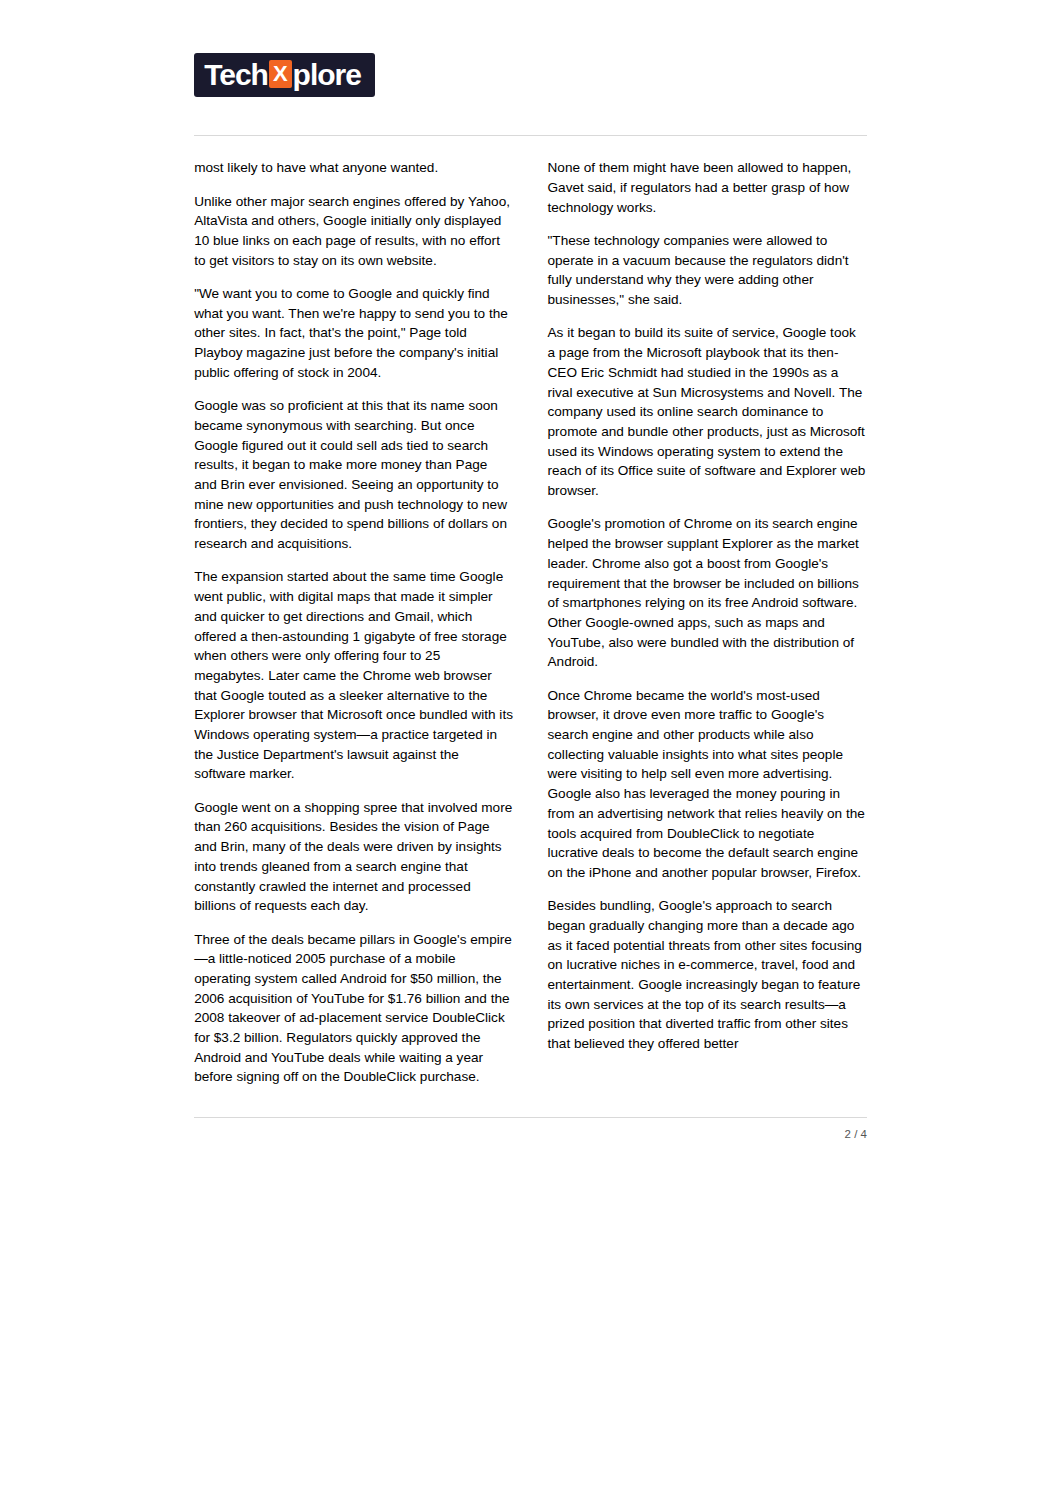Tech Xplore
most likely to have what anyone wanted.
Unlike other major search engines offered by Yahoo, AltaVista and others, Google initially only displayed 10 blue links on each page of results, with no effort to get visitors to stay on its own website.
"We want you to come to Google and quickly find what you want. Then we're happy to send you to the other sites. In fact, that's the point," Page told Playboy magazine just before the company's initial public offering of stock in 2004.
Google was so proficient at this that its name soon became synonymous with searching. But once Google figured out it could sell ads tied to search results, it began to make more money than Page and Brin ever envisioned. Seeing an opportunity to mine new opportunities and push technology to new frontiers, they decided to spend billions of dollars on research and acquisitions.
The expansion started about the same time Google went public, with digital maps that made it simpler and quicker to get directions and Gmail, which offered a then-astounding 1 gigabyte of free storage when others were only offering four to 25 megabytes. Later came the Chrome web browser that Google touted as a sleeker alternative to the Explorer browser that Microsoft once bundled with its Windows operating system—a practice targeted in the Justice Department's lawsuit against the software marker.
Google went on a shopping spree that involved more than 260 acquisitions. Besides the vision of Page and Brin, many of the deals were driven by insights into trends gleaned from a search engine that constantly crawled the internet and processed billions of requests each day.
Three of the deals became pillars in Google's empire—a little-noticed 2005 purchase of a mobile operating system called Android for $50 million, the 2006 acquisition of YouTube for $1.76 billion and the 2008 takeover of ad-placement service DoubleClick for $3.2 billion. Regulators quickly approved the Android and YouTube deals while waiting a year before signing off on the DoubleClick purchase.
None of them might have been allowed to happen, Gavet said, if regulators had a better grasp of how technology works.
"These technology companies were allowed to operate in a vacuum because the regulators didn't fully understand why they were adding other businesses," she said.
As it began to build its suite of service, Google took a page from the Microsoft playbook that its then-CEO Eric Schmidt had studied in the 1990s as a rival executive at Sun Microsystems and Novell. The company used its online search dominance to promote and bundle other products, just as Microsoft used its Windows operating system to extend the reach of its Office suite of software and Explorer web browser.
Google's promotion of Chrome on its search engine helped the browser supplant Explorer as the market leader. Chrome also got a boost from Google's requirement that the browser be included on billions of smartphones relying on its free Android software. Other Google-owned apps, such as maps and YouTube, also were bundled with the distribution of Android.
Once Chrome became the world's most-used browser, it drove even more traffic to Google's search engine and other products while also collecting valuable insights into what sites people were visiting to help sell even more advertising. Google also has leveraged the money pouring in from an advertising network that relies heavily on the tools acquired from DoubleClick to negotiate lucrative deals to become the default search engine on the iPhone and another popular browser, Firefox.
Besides bundling, Google's approach to search began gradually changing more than a decade ago as it faced potential threats from other sites focusing on lucrative niches in e-commerce, travel, food and entertainment. Google increasingly began to feature its own services at the top of its search results—a prized position that diverted traffic from other sites that believed they offered better
2 / 4